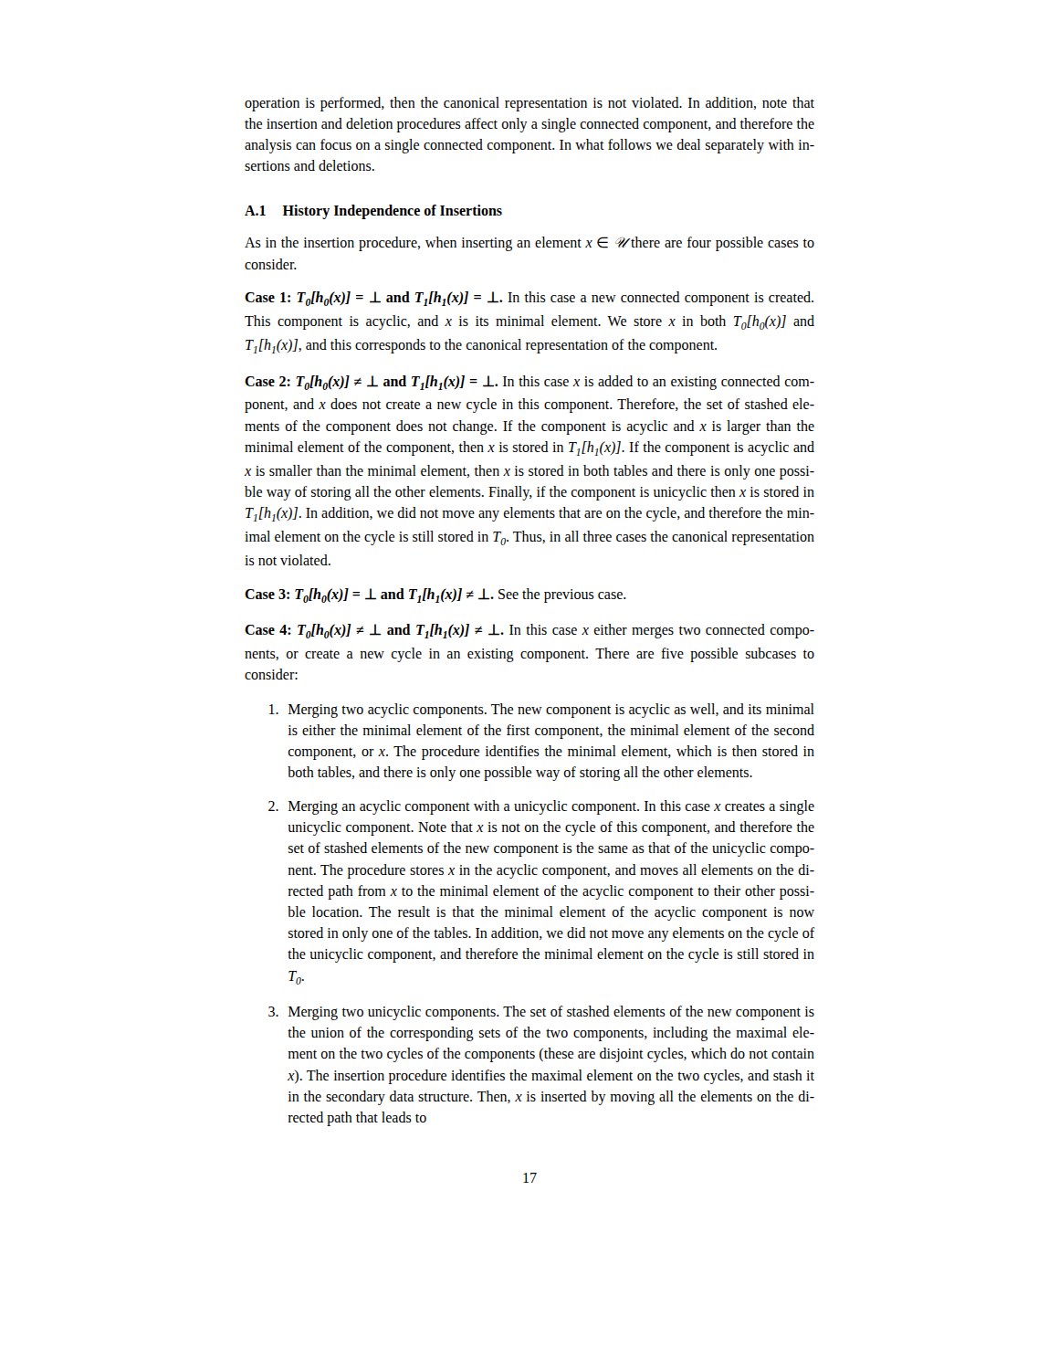operation is performed, then the canonical representation is not violated. In addition, note that the insertion and deletion procedures affect only a single connected component, and therefore the analysis can focus on a single connected component. In what follows we deal separately with insertions and deletions.
A.1 History Independence of Insertions
As in the insertion procedure, when inserting an element x ∈ 𝒰 there are four possible cases to consider.
Case 1: T0[h0(x)] = ⊥ and T1[h1(x)] = ⊥. In this case a new connected component is created. This component is acyclic, and x is its minimal element. We store x in both T0[h0(x)] and T1[h1(x)], and this corresponds to the canonical representation of the component.
Case 2: T0[h0(x)] ≠ ⊥ and T1[h1(x)] = ⊥. In this case x is added to an existing connected component, and x does not create a new cycle in this component. Therefore, the set of stashed elements of the component does not change. If the component is acyclic and x is larger than the minimal element of the component, then x is stored in T1[h1(x)]. If the component is acyclic and x is smaller than the minimal element, then x is stored in both tables and there is only one possible way of storing all the other elements. Finally, if the component is unicyclic then x is stored in T1[h1(x)]. In addition, we did not move any elements that are on the cycle, and therefore the minimal element on the cycle is still stored in T0. Thus, in all three cases the canonical representation is not violated.
Case 3: T0[h0(x)] = ⊥ and T1[h1(x)] ≠ ⊥. See the previous case.
Case 4: T0[h0(x)] ≠ ⊥ and T1[h1(x)] ≠ ⊥. In this case x either merges two connected components, or create a new cycle in an existing component. There are five possible subcases to consider:
Merging two acyclic components. The new component is acyclic as well, and its minimal is either the minimal element of the first component, the minimal element of the second component, or x. The procedure identifies the minimal element, which is then stored in both tables, and there is only one possible way of storing all the other elements.
Merging an acyclic component with a unicyclic component. In this case x creates a single unicyclic component. Note that x is not on the cycle of this component, and therefore the set of stashed elements of the new component is the same as that of the unicyclic component. The procedure stores x in the acyclic component, and moves all elements on the directed path from x to the minimal element of the acyclic component to their other possible location. The result is that the minimal element of the acyclic component is now stored in only one of the tables. In addition, we did not move any elements on the cycle of the unicyclic component, and therefore the minimal element on the cycle is still stored in T0.
Merging two unicyclic components. The set of stashed elements of the new component is the union of the corresponding sets of the two components, including the maximal element on the two cycles of the components (these are disjoint cycles, which do not contain x). The insertion procedure identifies the maximal element on the two cycles, and stash it in the secondary data structure. Then, x is inserted by moving all the elements on the directed path that leads to
17